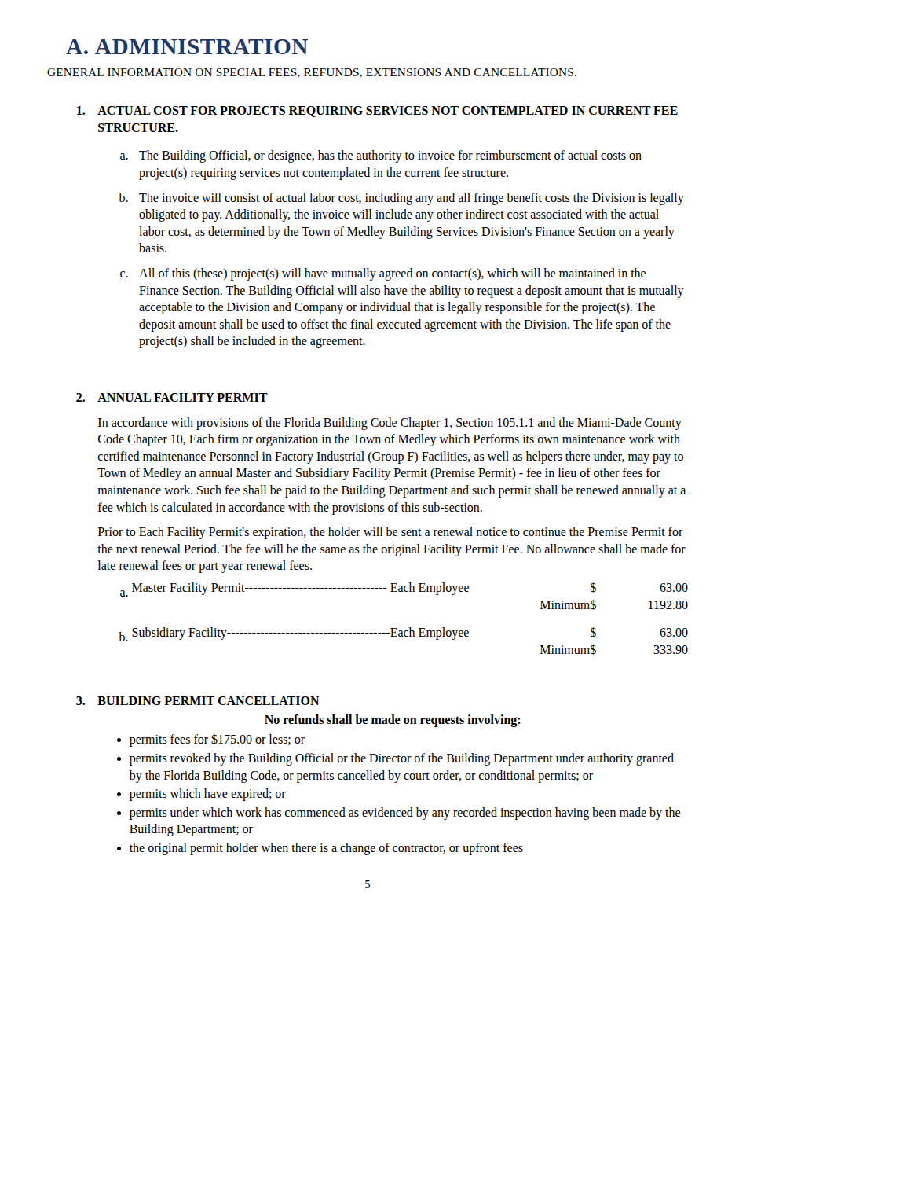A. ADMINISTRATION
GENERAL INFORMATION ON SPECIAL FEES, REFUNDS, EXTENSIONS AND CANCELLATIONS.
ACTUAL COST FOR PROJECTS REQUIRING SERVICES NOT CONTEMPLATED IN CURRENT FEE STRUCTURE.
The Building Official, or designee, has the authority to invoice for reimbursement of actual costs on project(s) requiring services not contemplated in the current fee structure.
The invoice will consist of actual labor cost, including any and all fringe benefit costs the Division is legally obligated to pay. Additionally, the invoice will include any other indirect cost associated with the actual labor cost, as determined by the Town of Medley Building Services Division's Finance Section on a yearly basis.
All of this (these) project(s) will have mutually agreed on contact(s), which will be maintained in the Finance Section. The Building Official will also have the ability to request a deposit amount that is mutually acceptable to the Division and Company or individual that is legally responsible for the project(s). The deposit amount shall be used to offset the final executed agreement with the Division. The life span of the project(s) shall be included in the agreement.
ANNUAL FACILITY PERMIT
In accordance with provisions of the Florida Building Code Chapter 1, Section 105.1.1 and the Miami-Dade County Code Chapter 10, Each firm or organization in the Town of Medley which Performs its own maintenance work with certified maintenance Personnel in Factory Industrial (Group F) Facilities, as well as helpers there under, may pay to Town of Medley an annual Master and Subsidiary Facility Permit (Premise Permit) - fee in lieu of other fees for maintenance work. Such fee shall be paid to the Building Department and such permit shall be renewed annually at a fee which is calculated in accordance with the provisions of this sub-section.
Prior to Each Facility Permit's expiration, the holder will be sent a renewal notice to continue the Premise Permit for the next renewal Period. The fee will be the same as the original Facility Permit Fee. No allowance shall be made for late renewal fees or part year renewal fees.
| Master Facility Permit---------------------------------- Each Employee | $ | 63.00 |
| Minimum | $ | 1192.80 |
| Subsidiary Facility---------------------------------------Each Employee | $ | 63.00 |
| Minimum | $ | 333.90 |
BUILDING PERMIT CANCELLATION
No refunds shall be made on requests involving:
permits fees for $175.00 or less; or
permits revoked by the Building Official or the Director of the Building Department under authority granted by the Florida Building Code, or permits cancelled by court order, or conditional permits; or
permits which have expired; or
permits under which work has commenced as evidenced by any recorded inspection having been made by the Building Department; or
the original permit holder when there is a change of contractor, or upfront fees
5